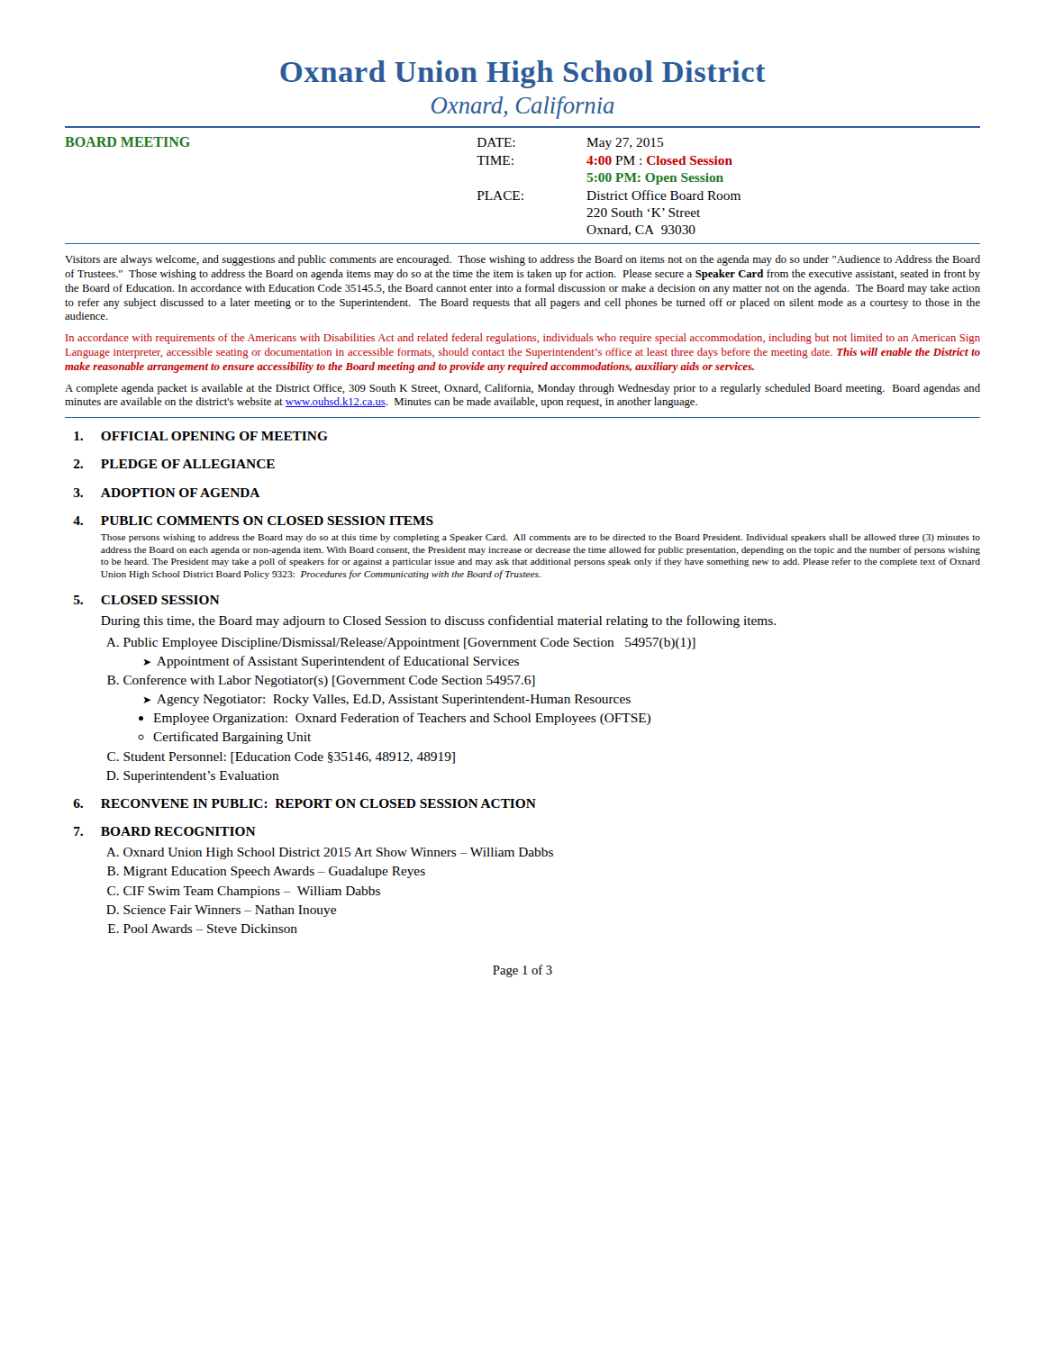Oxnard Union High School District
Oxnard, California
| BOARD MEETING | DATE: | May 27, 2015 |
| | TIME: | 4:00 PM : Closed Session |
| | | 5:00 PM: Open Session |
| | PLACE: | District Office Board Room |
| | | 220 South ‘K’ Street |
| | | Oxnard, CA 93030 |
Visitors are always welcome, and suggestions and public comments are encouraged. Those wishing to address the Board on items not on the agenda may do so under "Audience to Address the Board of Trustees." Those wishing to address the Board on agenda items may do so at the time the item is taken up for action. Please secure a Speaker Card from the executive assistant, seated in front by the Board of Education. In accordance with Education Code 35145.5, the Board cannot enter into a formal discussion or make a decision on any matter not on the agenda. The Board may take action to refer any subject discussed to a later meeting or to the Superintendent. The Board requests that all pagers and cell phones be turned off or placed on silent mode as a courtesy to those in the audience.
In accordance with requirements of the Americans with Disabilities Act and related federal regulations, individuals who require special accommodation, including but not limited to an American Sign Language interpreter, accessible seating or documentation in accessible formats, should contact the Superintendent’s office at least three days before the meeting date. This will enable the District to make reasonable arrangement to ensure accessibility to the Board meeting and to provide any required accommodations, auxiliary aids or services.
A complete agenda packet is available at the District Office, 309 South K Street, Oxnard, California, Monday through Wednesday prior to a regularly scheduled Board meeting. Board agendas and minutes are available on the district's website at www.ouhsd.k12.ca.us. Minutes can be made available, upon request, in another language.
OFFICIAL OPENING OF MEETING
PLEDGE OF ALLEGIANCE
ADOPTION OF AGENDA
PUBLIC COMMENTS ON CLOSED SESSION ITEMS Those persons wishing to address the Board may do so at this time by completing a Speaker Card. All comments are to be directed to the Board President. Individual speakers shall be allowed three (3) minutes to address the Board on each agenda or non-agenda item. With Board consent, the President may increase or decrease the time allowed for public presentation, depending on the topic and the number of persons wishing to be heard. The President may take a poll of speakers for or against a particular issue and may ask that additional persons speak only if they have something new to add. Please refer to the complete text of Oxnard Union High School District Board Policy 9323: Procedures for Communicating with the Board of Trustees.
CLOSED SESSION
During this time, the Board may adjourn to Closed Session to discuss confidential material relating to the following items.
Public Employee Discipline/Dismissal/Release/Appointment [Government Code Section 54957(b)(1)]
Appointment of Assistant Superintendent of Educational Services
Conference with Labor Negotiator(s) [Government Code Section 54957.6]
Agency Negotiator: Rocky Valles, Ed.D, Assistant Superintendent-Human Resources
Employee Organization: Oxnard Federation of Teachers and School Employees (OFTSE)
Certificated Bargaining Unit
Student Personnel: [Education Code §35146, 48912, 48919]
Superintendent’s Evaluation
RECONVENE IN PUBLIC: REPORT ON CLOSED SESSION ACTION
BOARD RECOGNITION
Oxnard Union High School District 2015 Art Show Winners – William Dabbs
Migrant Education Speech Awards – Guadalupe Reyes
CIF Swim Team Champions – William Dabbs
Science Fair Winners – Nathan Inouye
Pool Awards – Steve Dickinson
Page 1 of 3